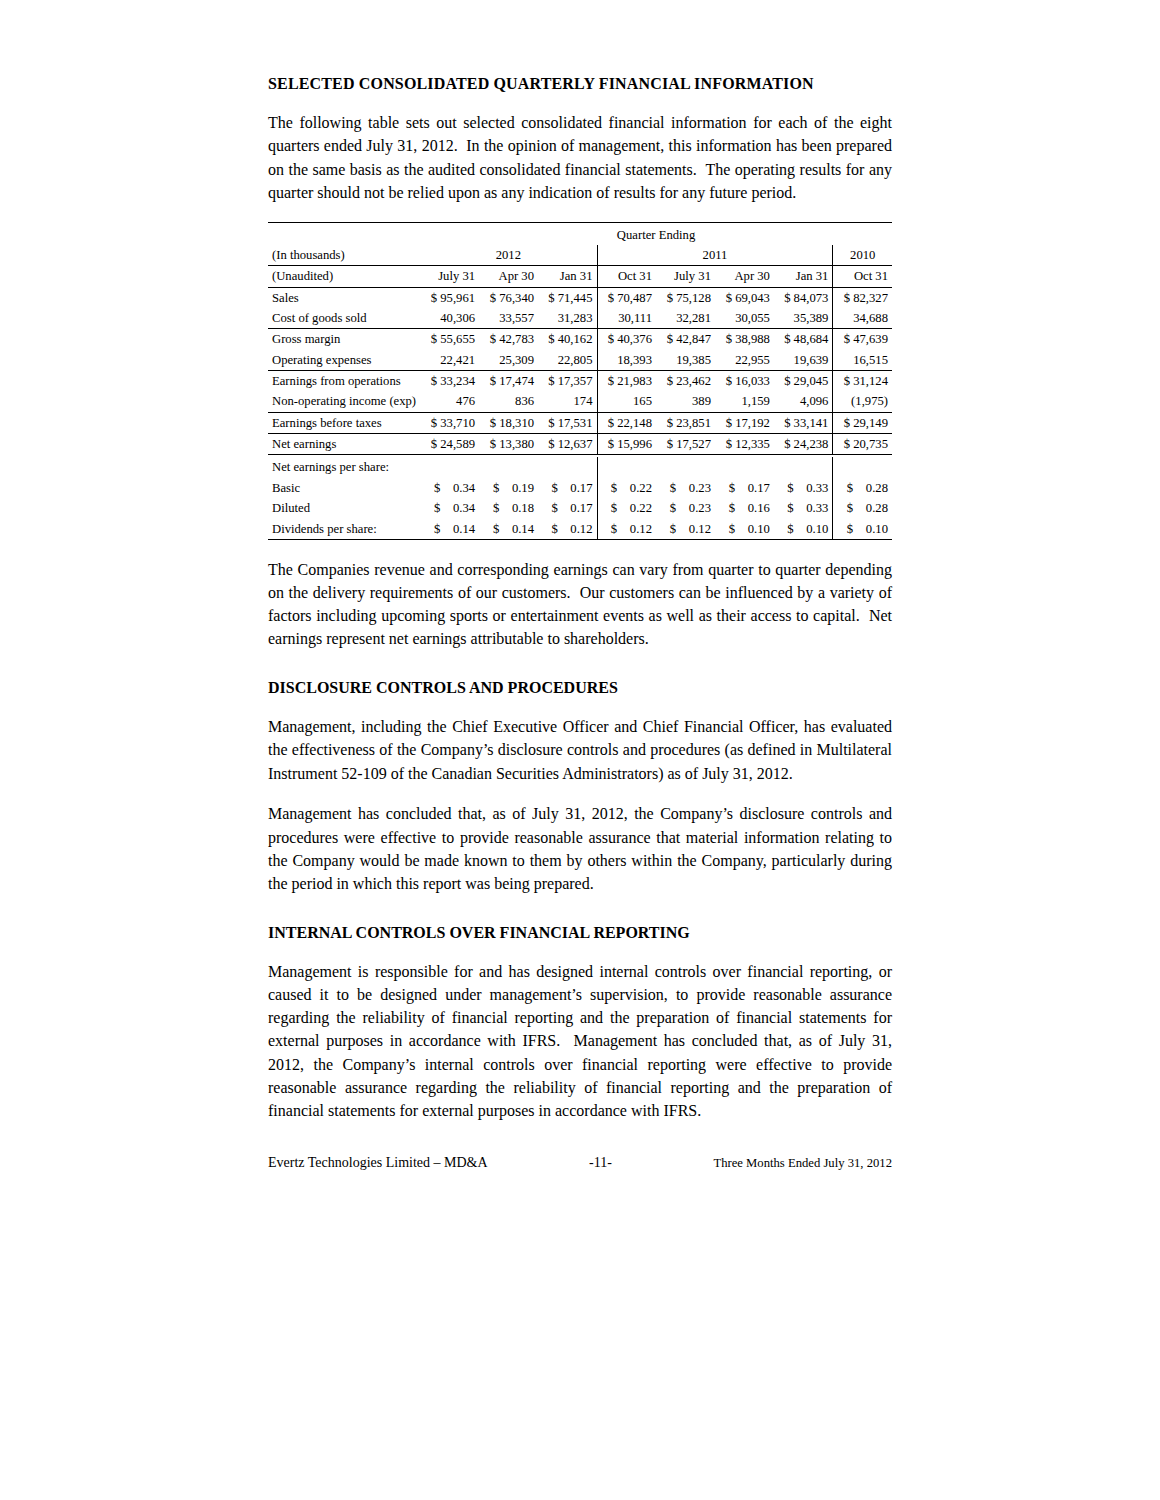SELECTED CONSOLIDATED QUARTERLY FINANCIAL INFORMATION
The following table sets out selected consolidated financial information for each of the eight quarters ended July 31, 2012. In the opinion of management, this information has been prepared on the same basis as the audited consolidated financial statements. The operating results for any quarter should not be relied upon as any indication of results for any future period.
| | Quarter Ending |
| (In thousands) | 2012 | 2011 | 2010 |
| (Unaudited) | July 31 | Apr 30 | Jan 31 | Oct 31 | July 31 | Apr 30 | Jan 31 | Oct 31 |
| Sales | $ 95,961 | $ 76,340 | $ 71,445 | $ 70,487 | $ 75,128 | $ 69,043 | $ 84,073 | $ 82,327 |
| Cost of goods sold | 40,306 | 33,557 | 31,283 | 30,111 | 32,281 | 30,055 | 35,389 | 34,688 |
| Gross margin | $ 55,655 | $ 42,783 | $ 40,162 | $ 40,376 | $ 42,847 | $ 38,988 | $ 48,684 | $ 47,639 |
| Operating expenses | 22,421 | 25,309 | 22,805 | 18,393 | 19,385 | 22,955 | 19,639 | 16,515 |
| Earnings from operations | $ 33,234 | $ 17,474 | $ 17,357 | $ 21,983 | $ 23,462 | $ 16,033 | $ 29,045 | $ 31,124 |
| Non-operating income (exp) | 476 | 836 | 174 | 165 | 389 | 1,159 | 4,096 | (1,975) |
| Earnings before taxes | $ 33,710 | $ 18,310 | $ 17,531 | $ 22,148 | $ 23,851 | $ 17,192 | $ 33,141 | $ 29,149 |
| Net earnings | $ 24,589 | $ 13,380 | $ 12,637 | $ 15,996 | $ 17,527 | $ 12,335 | $ 24,238 | $ 20,735 |
| Net earnings per share: | | | | | | | | |
| Basic | $ 0.34 | $ 0.19 | $ 0.17 | $ 0.22 | $ 0.23 | $ 0.17 | $ 0.33 | $ 0.28 |
| Diluted | $ 0.34 | $ 0.18 | $ 0.17 | $ 0.22 | $ 0.23 | $ 0.16 | $ 0.33 | $ 0.28 |
| Dividends per share: | $ 0.14 | $ 0.14 | $ 0.12 | $ 0.12 | $ 0.12 | $ 0.10 | $ 0.10 | $ 0.10 |
The Companies revenue and corresponding earnings can vary from quarter to quarter depending on the delivery requirements of our customers. Our customers can be influenced by a variety of factors including upcoming sports or entertainment events as well as their access to capital. Net earnings represent net earnings attributable to shareholders.
DISCLOSURE CONTROLS AND PROCEDURES
Management, including the Chief Executive Officer and Chief Financial Officer, has evaluated the effectiveness of the Company’s disclosure controls and procedures (as defined in Multilateral Instrument 52-109 of the Canadian Securities Administrators) as of July 31, 2012.
Management has concluded that, as of July 31, 2012, the Company’s disclosure controls and procedures were effective to provide reasonable assurance that material information relating to the Company would be made known to them by others within the Company, particularly during the period in which this report was being prepared.
INTERNAL CONTROLS OVER FINANCIAL REPORTING
Management is responsible for and has designed internal controls over financial reporting, or caused it to be designed under management’s supervision, to provide reasonable assurance regarding the reliability of financial reporting and the preparation of financial statements for external purposes in accordance with IFRS. Management has concluded that, as of July 31, 2012, the Company’s internal controls over financial reporting were effective to provide reasonable assurance regarding the reliability of financial reporting and the preparation of financial statements for external purposes in accordance with IFRS.
Evertz Technologies Limited – MD&A
-11-
Three Months Ended July 31, 2012